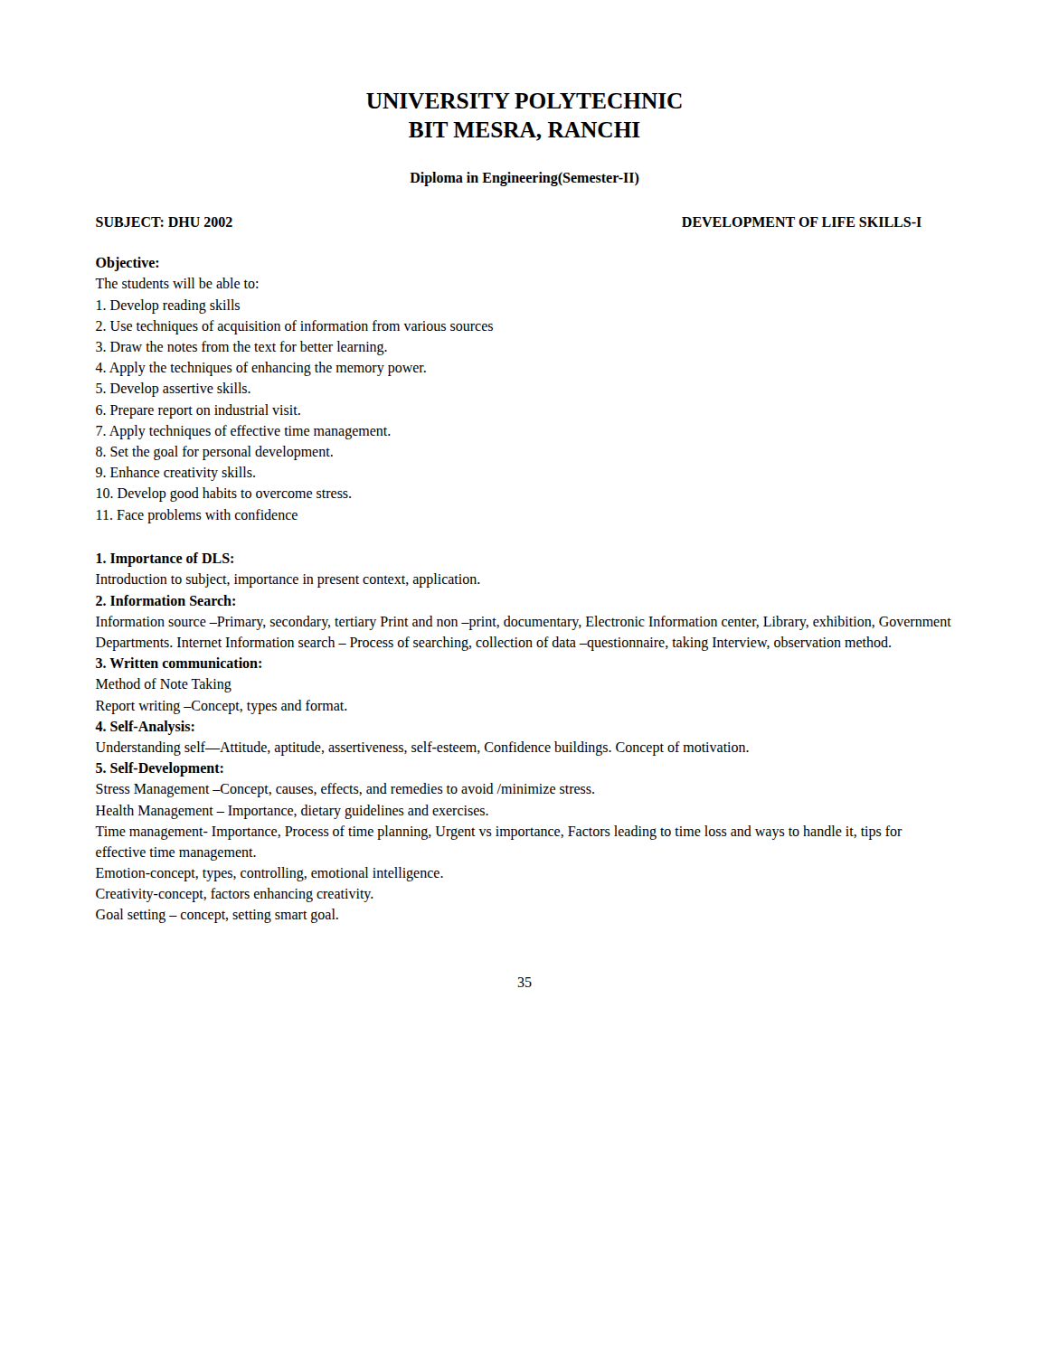UNIVERSITY POLYTECHNIC
BIT MESRA, RANCHI
Diploma in Engineering(Semester-II)
SUBJECT: DHU 2002 DEVELOPMENT OF LIFE SKILLS-I
Objective:
The students will be able to:
1. Develop reading skills
2. Use techniques of acquisition of information from various sources
3. Draw the notes from the text for better learning.
4. Apply the techniques of enhancing the memory power.
5. Develop assertive skills.
6. Prepare report on industrial visit.
7. Apply techniques of effective time management.
8. Set the goal for personal development.
9. Enhance creativity skills.
10. Develop good habits to overcome stress.
11. Face problems with confidence
1. Importance of DLS:
Introduction to subject, importance in present context, application.
2. Information Search:
Information source –Primary, secondary, tertiary Print and non –print, documentary, Electronic Information center, Library, exhibition, Government Departments. Internet Information search – Process of searching, collection of data –questionnaire, taking Interview, observation method.
3. Written communication:
Method of Note Taking
Report writing –Concept, types and format.
4. Self-Analysis:
Understanding self—Attitude, aptitude, assertiveness, self-esteem, Confidence buildings. Concept of motivation.
5. Self-Development:
Stress Management –Concept, causes, effects, and remedies to avoid /minimize stress.
Health Management – Importance, dietary guidelines and exercises.
Time management- Importance, Process of time planning, Urgent vs importance, Factors leading to time loss and ways to handle it, tips for effective time management.
Emotion-concept, types, controlling, emotional intelligence.
Creativity-concept, factors enhancing creativity.
Goal setting – concept, setting smart goal.
35